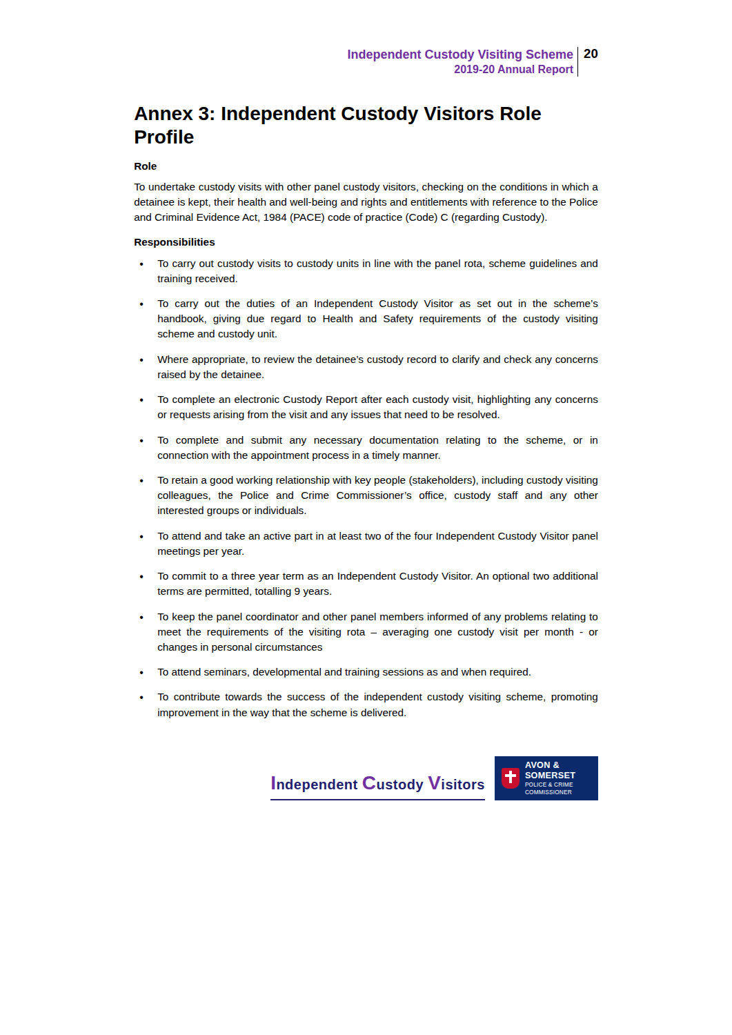Independent Custody Visiting Scheme
2019-20 Annual Report
20
Annex 3: Independent Custody Visitors Role Profile
Role
To undertake custody visits with other panel custody visitors, checking on the conditions in which a detainee is kept, their health and well-being and rights and entitlements with reference to the Police and Criminal Evidence Act, 1984 (PACE) code of practice (Code) C (regarding Custody).
Responsibilities
To carry out custody visits to custody units in line with the panel rota, scheme guidelines and training received.
To carry out the duties of an Independent Custody Visitor as set out in the scheme’s handbook, giving due regard to Health and Safety requirements of the custody visiting scheme and custody unit.
Where appropriate, to review the detainee’s custody record to clarify and check any concerns raised by the detainee.
To complete an electronic Custody Report after each custody visit, highlighting any concerns or requests arising from the visit and any issues that need to be resolved.
To complete and submit any necessary documentation relating to the scheme, or in connection with the appointment process in a timely manner.
To retain a good working relationship with key people (stakeholders), including custody visiting colleagues, the Police and Crime Commissioner’s office, custody staff and any other interested groups or individuals.
To attend and take an active part in at least two of the four Independent Custody Visitor panel meetings per year.
To commit to a three year term as an Independent Custody Visitor. An optional two additional terms are permitted, totalling 9 years.
To keep the panel coordinator and other panel members informed of any problems relating to meet the requirements of the visiting rota – averaging one custody visit per month - or changes in personal circumstances
To attend seminars, developmental and training sessions as and when required.
To contribute towards the success of the independent custody visiting scheme, promoting improvement in the way that the scheme is delivered.
Independent Custody Visitors
AVON & SOMERSET POLICE & CRIME COMMISSIONER